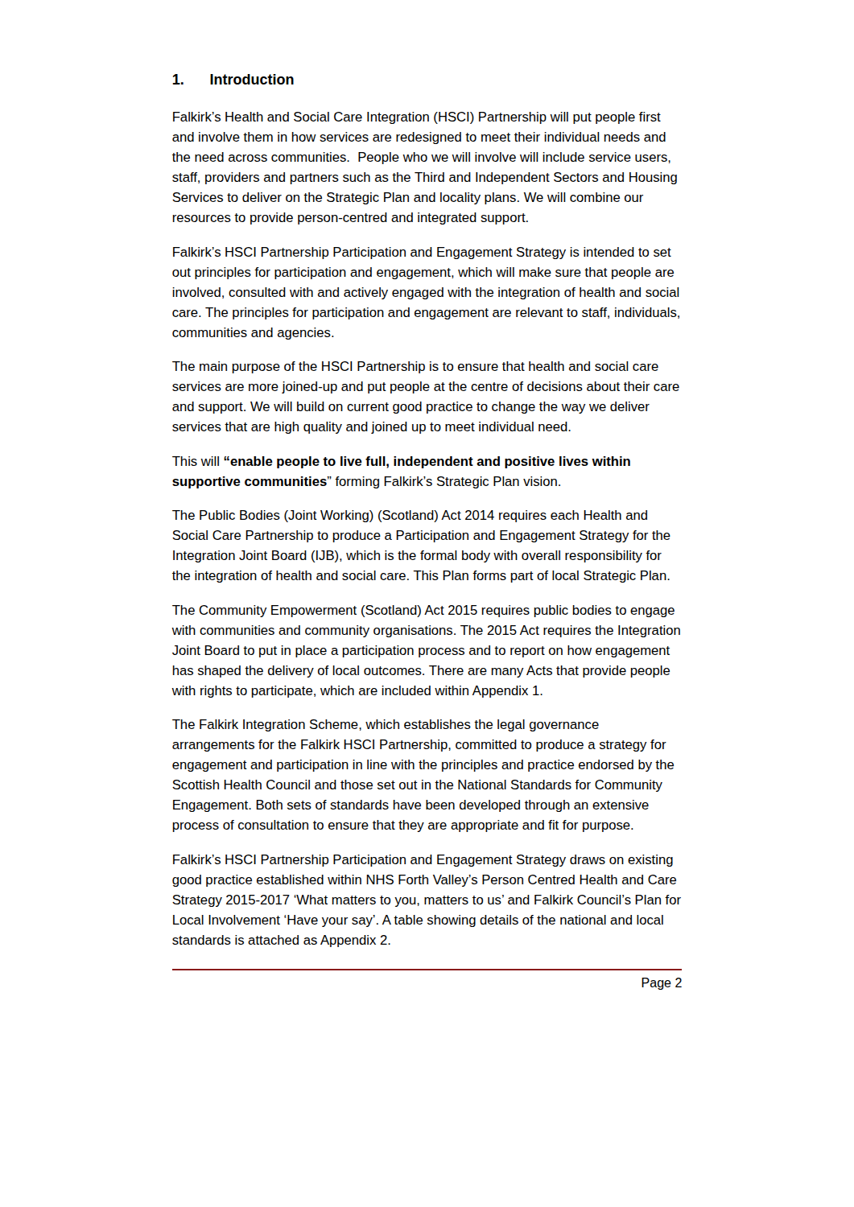1. Introduction
Falkirk’s Health and Social Care Integration (HSCI) Partnership will put people first and involve them in how services are redesigned to meet their individual needs and the need across communities. People who we will involve will include service users, staff, providers and partners such as the Third and Independent Sectors and Housing Services to deliver on the Strategic Plan and locality plans. We will combine our resources to provide person-centred and integrated support.
Falkirk’s HSCI Partnership Participation and Engagement Strategy is intended to set out principles for participation and engagement, which will make sure that people are involved, consulted with and actively engaged with the integration of health and social care. The principles for participation and engagement are relevant to staff, individuals, communities and agencies.
The main purpose of the HSCI Partnership is to ensure that health and social care services are more joined-up and put people at the centre of decisions about their care and support. We will build on current good practice to change the way we deliver services that are high quality and joined up to meet individual need.
This will “enable people to live full, independent and positive lives within supportive communities” forming Falkirk’s Strategic Plan vision.
The Public Bodies (Joint Working) (Scotland) Act 2014 requires each Health and Social Care Partnership to produce a Participation and Engagement Strategy for the Integration Joint Board (IJB), which is the formal body with overall responsibility for the integration of health and social care. This Plan forms part of local Strategic Plan.
The Community Empowerment (Scotland) Act 2015 requires public bodies to engage with communities and community organisations. The 2015 Act requires the Integration Joint Board to put in place a participation process and to report on how engagement has shaped the delivery of local outcomes. There are many Acts that provide people with rights to participate, which are included within Appendix 1.
The Falkirk Integration Scheme, which establishes the legal governance arrangements for the Falkirk HSCI Partnership, committed to produce a strategy for engagement and participation in line with the principles and practice endorsed by the Scottish Health Council and those set out in the National Standards for Community Engagement. Both sets of standards have been developed through an extensive process of consultation to ensure that they are appropriate and fit for purpose.
Falkirk’s HSCI Partnership Participation and Engagement Strategy draws on existing good practice established within NHS Forth Valley’s Person Centred Health and Care Strategy 2015-2017 ‘What matters to you, matters to us’ and Falkirk Council’s Plan for Local Involvement ‘Have your say’. A table showing details of the national and local standards is attached as Appendix 2.
Page 2